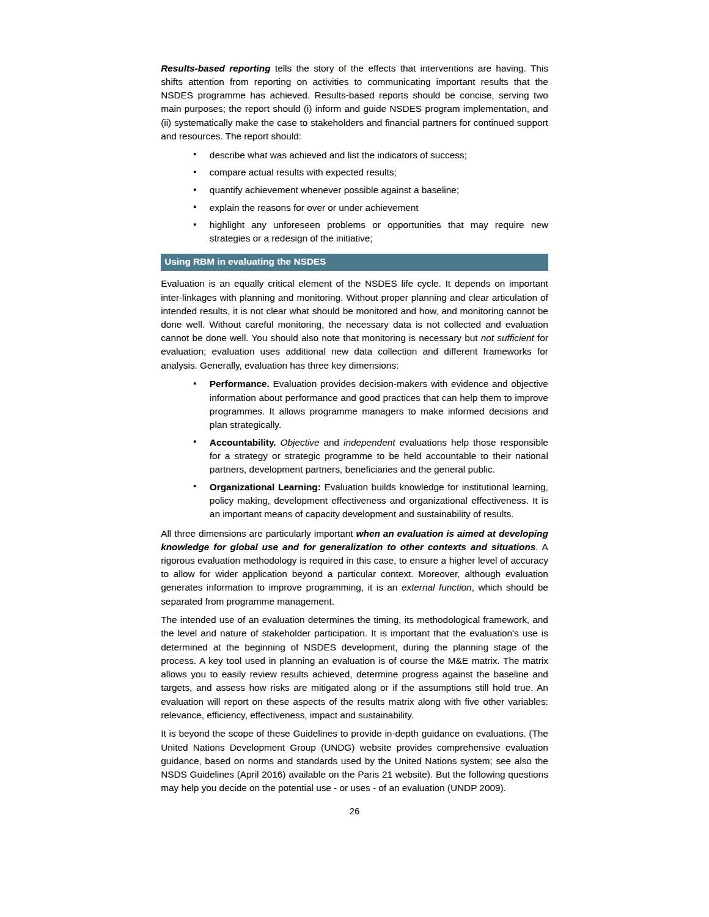Results-based reporting tells the story of the effects that interventions are having. This shifts attention from reporting on activities to communicating important results that the NSDES programme has achieved. Results-based reports should be concise, serving two main purposes; the report should (i) inform and guide NSDES program implementation, and (ii) systematically make the case to stakeholders and financial partners for continued support and resources. The report should:
describe what was achieved and list the indicators of success;
compare actual results with expected results;
quantify achievement whenever possible against a baseline;
explain the reasons for over or under achievement
highlight any unforeseen problems or opportunities that may require new strategies or a redesign of the initiative;
Using RBM in evaluating the NSDES
Evaluation is an equally critical element of the NSDES life cycle. It depends on important inter-linkages with planning and monitoring. Without proper planning and clear articulation of intended results, it is not clear what should be monitored and how, and monitoring cannot be done well. Without careful monitoring, the necessary data is not collected and evaluation cannot be done well. You should also note that monitoring is necessary but not sufficient for evaluation; evaluation uses additional new data collection and different frameworks for analysis. Generally, evaluation has three key dimensions:
Performance. Evaluation provides decision-makers with evidence and objective information about performance and good practices that can help them to improve programmes. It allows programme managers to make informed decisions and plan strategically.
Accountability. Objective and independent evaluations help those responsible for a strategy or strategic programme to be held accountable to their national partners, development partners, beneficiaries and the general public.
Organizational Learning: Evaluation builds knowledge for institutional learning, policy making, development effectiveness and organizational effectiveness. It is an important means of capacity development and sustainability of results.
All three dimensions are particularly important when an evaluation is aimed at developing knowledge for global use and for generalization to other contexts and situations. A rigorous evaluation methodology is required in this case, to ensure a higher level of accuracy to allow for wider application beyond a particular context. Moreover, although evaluation generates information to improve programming, it is an external function, which should be separated from programme management.
The intended use of an evaluation determines the timing, its methodological framework, and the level and nature of stakeholder participation. It is important that the evaluation's use is determined at the beginning of NSDES development, during the planning stage of the process. A key tool used in planning an evaluation is of course the M&E matrix. The matrix allows you to easily review results achieved, determine progress against the baseline and targets, and assess how risks are mitigated along or if the assumptions still hold true. An evaluation will report on these aspects of the results matrix along with five other variables: relevance, efficiency, effectiveness, impact and sustainability.
It is beyond the scope of these Guidelines to provide in-depth guidance on evaluations. (The United Nations Development Group (UNDG) website provides comprehensive evaluation guidance, based on norms and standards used by the United Nations system; see also the NSDS Guidelines (April 2016) available on the Paris 21 website). But the following questions may help you decide on the potential use - or uses - of an evaluation (UNDP 2009).
26